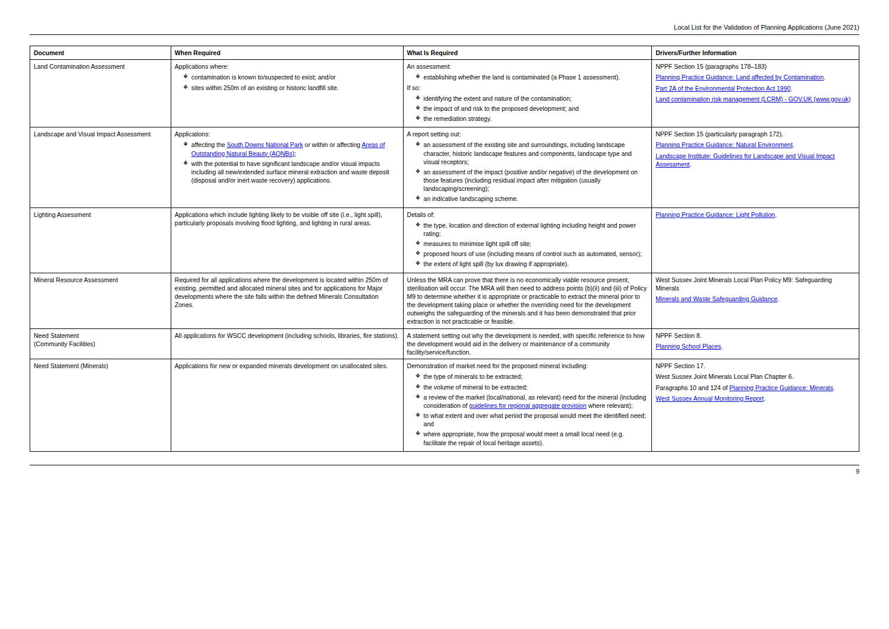Local List for the Validation of Planning Applications (June 2021)
| Document | When Required | What Is Required | Drivers/Further Information |
| --- | --- | --- | --- |
| Land Contamination Assessment | Applications where: contamination is known to/suspected to exist; and/or sites within 250m of an existing or historic landfill site. | An assessment: establishing whether the land is contaminated (a Phase 1 assessment). If so: identifying the extent and nature of the contamination; the impact of and risk to the proposed development; and the remediation strategy. | NPPF Section 15 (paragraphs 178–183) Planning Practice Guidance: Land affected by Contamination . Part 2A of the Environmental Protection Act 1990 . Land contamination risk management (LCRM) - GOV.UK (www.gov.uk) |
| Landscape and Visual Impact Assessment | Applications: affecting the South Downs National Park or within or affecting Areas of Outstanding Natural Beauty (AONBs) ; with the potential to have significant landscape and/or visual impacts including all new/extended surface mineral extraction and waste deposit (disposal and/or inert waste recovery) applications. | A report setting out: an assessment of the existing site and surroundings, including landscape character, historic landscape features and components, landscape type and visual receptors; an assessment of the impact (positive and/or negative) of the development on those features (including residual impact after mitigation (usually landscaping/screening); an indicative landscaping scheme. | NPPF Section 15 (particularly paragraph 172). Planning Practice Guidance: Natural Environment . Landscape Institute: Guidelines for Landscape and Visual Impact Assessment . |
| Lighting Assessment | Applications which include lighting likely to be visible off site (i.e., light spill), particularly proposals involving flood lighting, and lighting in rural areas. | Details of: the type, location and direction of external lighting including height and power rating; measures to minimise light spill off site; proposed hours of use (including means of control such as automated, sensor); the extent of light spill (by lux drawing if appropriate). | Planning Practice Guidance: Light Pollution . |
| Mineral Resource Assessment | Required for all applications where the development is located within 250m of existing, permitted and allocated mineral sites and for applications for Major developments where the site falls within the defined Minerals Consultation Zones. | Unless the MRA can prove that there is no economically viable resource present, sterilisation will occur. The MRA will then need to address points (b)(ii) and (iii) of Policy M9 to determine whether it is appropriate or practicable to extract the mineral prior to the development taking place or whether the overriding need for the development outweighs the safeguarding of the minerals and it has been demonstrated that prior extraction is not practicable or feasible. | West Sussex Joint Minerals Local Plan Policy M9: Safeguarding Minerals Minerals and Waste Safeguarding Guidance . |
| Need Statement (Community Facilities) | All applications for WSCC development (including schools, libraries, fire stations). | A statement setting out why the development is needed, with specific reference to how the development would aid in the delivery or maintenance of a community facility/service/function. | NPPF Section 8. Planning School Places . |
| Need Statement (Minerals) | Applications for new or expanded minerals development on unallocated sites. | Demonstration of market need for the proposed mineral including: the type of minerals to be extracted; the volume of mineral to be extracted; a review of the market (local/national, as relevant) need for the mineral (including consideration of guidelines for regional aggregate provision where relevant); to what extent and over what period the proposal would meet the identified need; and where appropriate, how the proposal would meet a small local need (e.g. facilitate the repair of local heritage assets). | NPPF Section 17. West Sussex Joint Minerals Local Plan Chapter 6. Paragraphs 10 and 124 of Planning Practice Guidance: Minerals . West Sussex Annual Monitoring Report . |
9